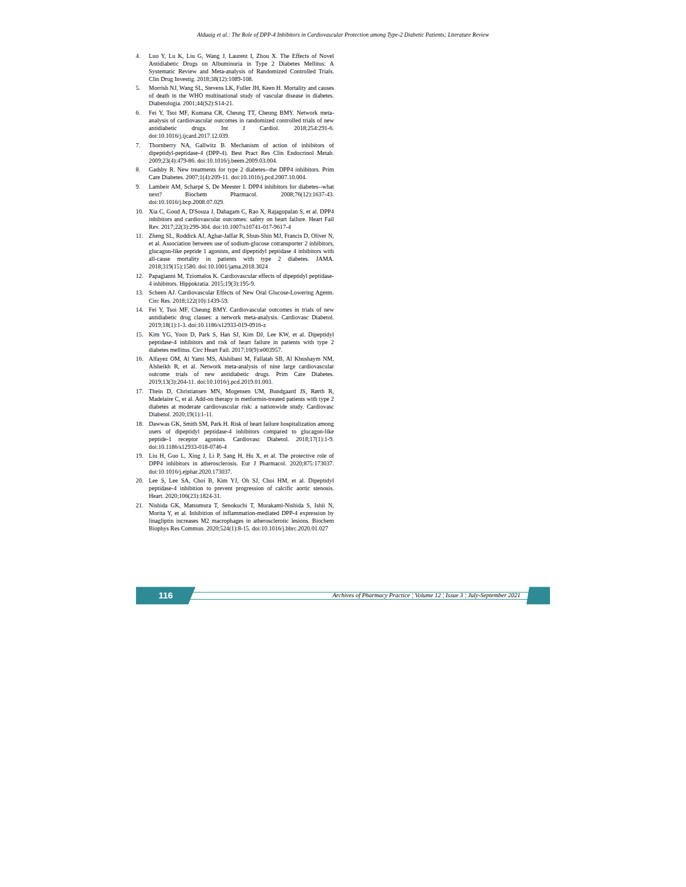Alduaig et al.: The Role of DPP-4 Inhibitors in Cardiovascular Protection among Type-2 Diabetic Patients; Literature Review
Luo Y, Lu K, Liu G, Wang J, Laurent I, Zhou X. The Effects of Novel Antidiabetic Drugs on Albuminuria in Type 2 Diabetes Mellitus: A Systematic Review and Meta-analysis of Randomized Controlled Trials. Clin Drug Investig. 2018;38(12):1089-108.
Morrish NJ, Wang SL, Stevens LK, Fuller JH, Keen H. Mortality and causes of death in the WHO multinational study of vascular disease in diabetes. Diabetologia. 2001;44(S2):S14-21.
Fei Y, Tsoi MF, Kumana CR, Cheung TT, Cheung BMY. Network meta-analysis of cardiovascular outcomes in randomized controlled trials of new antidiabetic drugs. Int J Cardiol. 2018;254:291-6. doi:10.1016/j.ijcard.2017.12.039.
Thornberry NA, Gallwitz B. Mechanism of action of inhibitors of dipeptidyl-peptidase-4 (DPP-4). Best Pract Res Clin Endocrinol Metab. 2009;23(4):479-86. doi:10.1016/j.beem.2009.03.004.
Gadsby R. New treatments for type 2 diabetes--the DPP4 inhibitors. Prim Care Diabetes. 2007;1(4):209-11. doi:10.1016/j.pcd.2007.10.004.
Lambeir AM, Scharpé S, De Meester I. DPP4 inhibitors for diabetes--what next? Biochem Pharmacol. 2008;76(12):1637-43. doi:10.1016/j.bcp.2008.07.029.
Xia C, Goud A, D'Souza J, Dahagam C, Rao X, Rajagopalan S, et al. DPP4 inhibitors and cardiovascular outcomes: safety on heart failure. Heart Fail Rev. 2017;22(3):299-304. doi:10.1007/s10741-017-9617-4
Zheng SL, Roddick AJ, Aghar-Jaffar R, Shun-Shin MJ, Francis D, Oliver N, et al. Association between use of sodium-glucose cotransporter 2 inhibitors, glucagon-like peptide 1 agonists, and dipeptidyl peptidase 4 inhibitors with all-cause mortality in patients with type 2 diabetes. JAMA. 2018;319(15):1580. doi:10.1001/jama.2018.3024
Papagianni M, Tziomalos K. Cardiovascular effects of dipeptidyl peptidase-4 inhibitors. Hippokratia. 2015;19(3):195-9.
Scheen AJ. Cardiovascular Effects of New Oral Glucose-Lowering Agents. Circ Res. 2018;122(10):1439-59.
Fei Y, Tsoi MF, Cheung BMY. Cardiovascular outcomes in trials of new antidiabetic drug classes: a network meta-analysis. Cardiovasc Diabetol. 2019;18(1):1-3. doi:10.1186/s12933-019-0916-z
Kim YG, Yoon D, Park S, Han SJ, Kim DJ, Lee KW, et al. Dipeptidyl peptidase-4 inhibitors and risk of heart failure in patients with type 2 diabetes mellitus. Circ Heart Fail. 2017;10(9):e003957.
Alfayez OM, Al Yami MS, Alshibani M, Fallatah SB, Al Khushaym NM, Alsheikh R, et al. Network meta-analysis of nine large cardiovascular outcome trials of new antidiabetic drugs. Prim Care Diabetes. 2019;13(3):204-11. doi:10.1016/j.pcd.2019.01.003.
Thein D, Christiansen MN, Mogensen UM, Bundgaard JS, Rørth R, Madelaire C, et al. Add-on therapy in metformin-treated patients with type 2 diabetes at moderate cardiovascular risk: a nationwide study. Cardiovasc Diabetol. 2020;19(1):1-11.
Dawwas GK, Smith SM, Park H. Risk of heart failure hospitalization among users of dipeptidyl peptidase-4 inhibitors compared to glucagon-like peptide-1 receptor agonists. Cardiovasc Diabetol. 2018;17(1):1-9. doi:10.1186/s12933-018-0746-4
Liu H, Guo L, Xing J, Li P, Sang H, Hu X, et al. The protective role of DPP4 inhibitors in atherosclerosis. Eur J Pharmacol. 2020;875:173037. doi:10.1016/j.ejphar.2020.173037.
Lee S, Lee SA, Choi B, Kim YJ, Oh SJ, Choi HM, et al. Dipeptidyl peptidase-4 inhibition to prevent progression of calcific aortic stenosis. Heart. 2020;106(23):1824-31.
Nishida GK, Matsumura T, Senokuchi T, Murakami-Nishida S, Ishii N, Morita Y, et al. Inhibition of inflammation-mediated DPP-4 expression by linagliptin increases M2 macrophages in atherosclerotic lesions. Biochem Biophys Res Commun. 2020;524(1):8-15. doi:10.1016/j.bbrc.2020.01.027
116
Archives of Pharmacy Practice ¦ Volume 12 ¦ Issue 3 ¦ July-September 2021